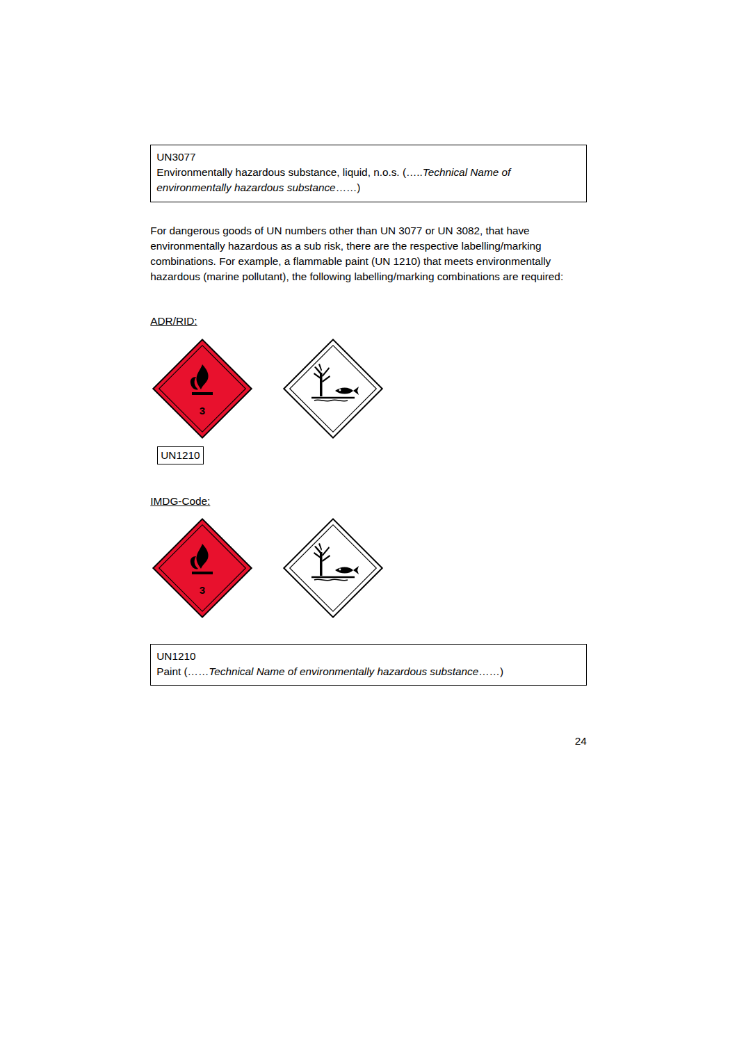UN3077
Environmentally hazardous substance, liquid, n.o.s. (…..Technical Name of environmentally hazardous substance……)
For dangerous goods of UN numbers other than UN 3077 or UN 3082, that have environmentally hazardous as a sub risk, there are the respective labelling/marking combinations. For example, a flammable paint (UN 1210) that meets environmentally hazardous (marine pollutant), the following labelling/marking combinations are required:
ADR/RID:
3
UN1210
IMDG-Code:
3
UN1210
Paint (……Technical Name of environmentally hazardous substance……)
24